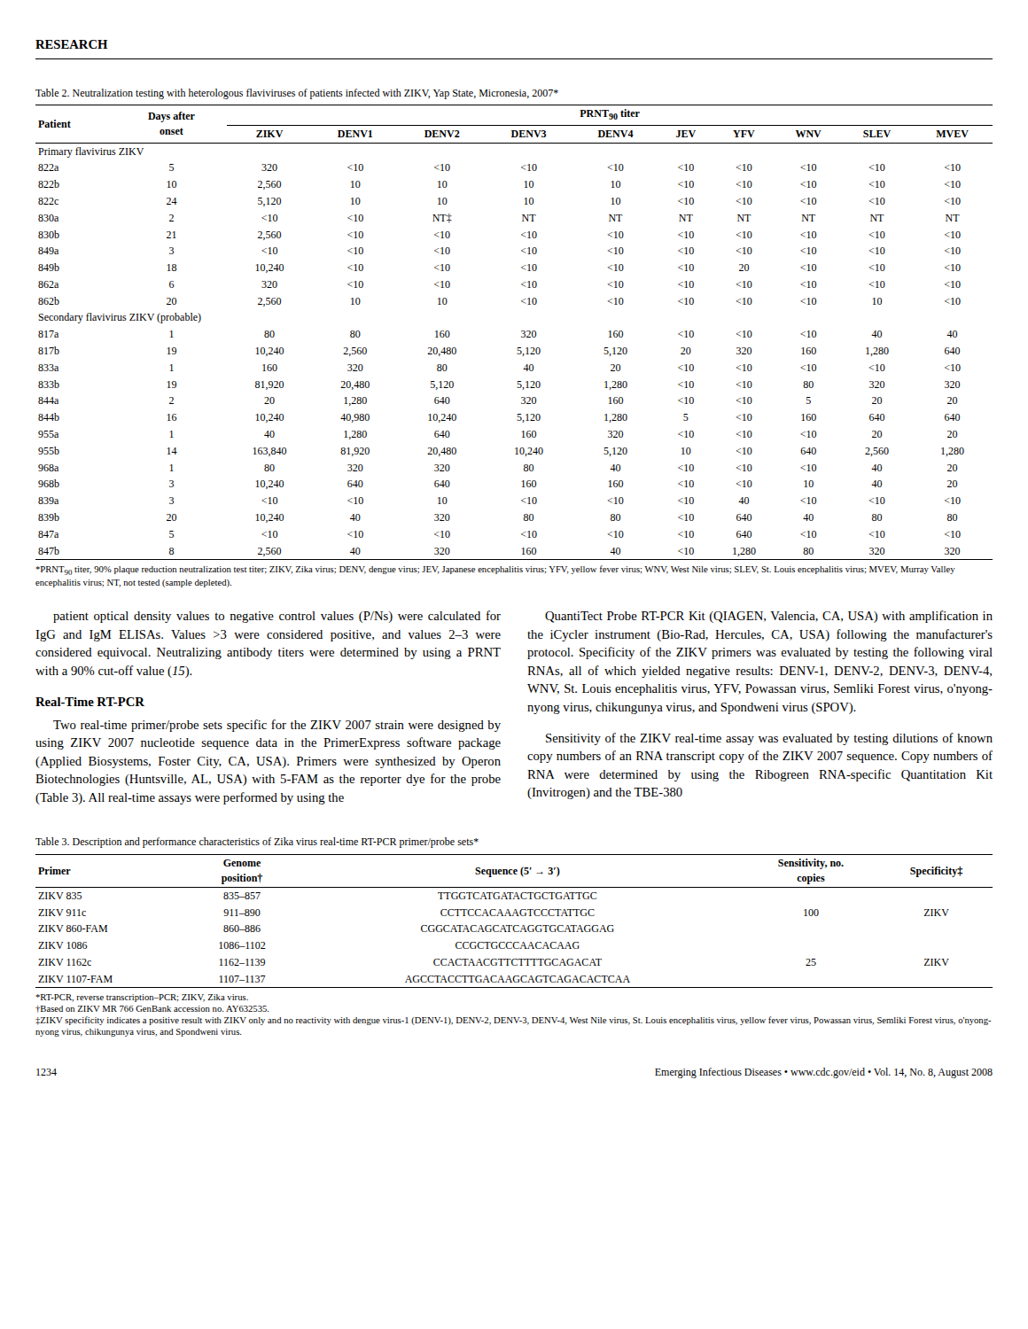RESEARCH
Table 2. Neutralization testing with heterologous flaviviruses of patients infected with ZIKV, Yap State, Micronesia, 2007*
| Patient | Days after onset | PRNT 90 titer |
| --- | --- | --- |
| ZIKV | DENV1 | DENV2 | DENV3 | DENV4 | JEV | YFV | WNV | SLEV | MVEV |
| Primary flavivirus ZIKV |
| 822a | 5 | 320 | <10 | <10 | <10 | <10 | <10 | <10 | <10 | <10 | <10 |
| 822b | 10 | 2,560 | 10 | 10 | 10 | 10 | <10 | <10 | <10 | <10 | <10 |
| 822c | 24 | 5,120 | 10 | 10 | 10 | 10 | <10 | <10 | <10 | <10 | <10 |
| 830a | 2 | <10 | <10 | NT‡ | NT | NT | NT | NT | NT | NT | NT |
| 830b | 21 | 2,560 | <10 | <10 | <10 | <10 | <10 | <10 | <10 | <10 | <10 |
| 849a | 3 | <10 | <10 | <10 | <10 | <10 | <10 | <10 | <10 | <10 | <10 |
| 849b | 18 | 10,240 | <10 | <10 | <10 | <10 | <10 | 20 | <10 | <10 | <10 |
| 862a | 6 | 320 | <10 | <10 | <10 | <10 | <10 | <10 | <10 | <10 | <10 |
| 862b | 20 | 2,560 | 10 | 10 | <10 | <10 | <10 | <10 | <10 | 10 | <10 |
| Secondary flavivirus ZIKV (probable) |
| 817a | 1 | 80 | 80 | 160 | 320 | 160 | <10 | <10 | <10 | 40 | 40 |
| 817b | 19 | 10,240 | 2,560 | 20,480 | 5,120 | 5,120 | 20 | 320 | 160 | 1,280 | 640 |
| 833a | 1 | 160 | 320 | 80 | 40 | 20 | <10 | <10 | <10 | <10 | <10 |
| 833b | 19 | 81,920 | 20,480 | 5,120 | 5,120 | 1,280 | <10 | <10 | 80 | 320 | 320 |
| 844a | 2 | 20 | 1,280 | 640 | 320 | 160 | <10 | <10 | 5 | 20 | 20 |
| 844b | 16 | 10,240 | 40,980 | 10,240 | 5,120 | 1,280 | 5 | <10 | 160 | 640 | 640 |
| 955a | 1 | 40 | 1,280 | 640 | 160 | 320 | <10 | <10 | <10 | 20 | 20 |
| 955b | 14 | 163,840 | 81,920 | 20,480 | 10,240 | 5,120 | 10 | <10 | 640 | 2,560 | 1,280 |
| 968a | 1 | 80 | 320 | 320 | 80 | 40 | <10 | <10 | <10 | 40 | 20 |
| 968b | 3 | 10,240 | 640 | 640 | 160 | 160 | <10 | <10 | 10 | 40 | 20 |
| 839a | 3 | <10 | <10 | 10 | <10 | <10 | <10 | 40 | <10 | <10 | <10 |
| 839b | 20 | 10,240 | 40 | 320 | 80 | 80 | <10 | 640 | 40 | 80 | 80 |
| 847a | 5 | <10 | <10 | <10 | <10 | <10 | <10 | 640 | <10 | <10 | <10 |
| 847b | 8 | 2,560 | 40 | 320 | 160 | 40 | <10 | 1,280 | 80 | 320 | 320 |
*PRNT90 titer, 90% plaque reduction neutralization test titer; ZIKV, Zika virus; DENV, dengue virus; JEV, Japanese encephalitis virus; YFV, yellow fever virus; WNV, West Nile virus; SLEV, St. Louis encephalitis virus; MVEV, Murray Valley encephalitis virus; NT, not tested (sample depleted).
patient optical density values to negative control values (P/Ns) were calculated for IgG and IgM ELISAs. Values >3 were considered positive, and values 2–3 were considered equivocal. Neutralizing antibody titers were determined by using a PRNT with a 90% cut-off value (15).
Real-Time RT-PCR
Two real-time primer/probe sets specific for the ZIKV 2007 strain were designed by using ZIKV 2007 nucleotide sequence data in the PrimerExpress software package (Applied Biosystems, Foster City, CA, USA). Primers were synthesized by Operon Biotechnologies (Huntsville, AL, USA) with 5-FAM as the reporter dye for the probe (Table 3). All real-time assays were performed by using the
QuantiTect Probe RT-PCR Kit (QIAGEN, Valencia, CA, USA) with amplification in the iCycler instrument (Bio-Rad, Hercules, CA, USA) following the manufacturer's protocol. Specificity of the ZIKV primers was evaluated by testing the following viral RNAs, all of which yielded negative results: DENV-1, DENV-2, DENV-3, DENV-4, WNV, St. Louis encephalitis virus, YFV, Powassan virus, Semliki Forest virus, o'nyong-nyong virus, chikungunya virus, and Spondweni virus (SPOV).
Sensitivity of the ZIKV real-time assay was evaluated by testing dilutions of known copy numbers of an RNA transcript copy of the ZIKV 2007 sequence. Copy numbers of RNA were determined by using the Ribogreen RNA-specific Quantitation Kit (Invitrogen) and the TBE-380
Table 3. Description and performance characteristics of Zika virus real-time RT-PCR primer/probe sets*
| Primer | Genome position† | Sequence (5′ → 3′) | Sensitivity, no. copies | Specificity‡ |
| --- | --- | --- | --- | --- |
| ZIKV 835 | 835–857 | TTGGTCATGATACTGCTGATTGC | 100 | ZIKV |
| ZIKV 911c | 911–890 | CCTTCCACAAAGTCCCTATTGC |
| ZIKV 860-FAM | 860–886 | CGGCATACAGCATCAGGTGCATAGGAG |
| ZIKV 1086 | 1086–1102 | CCGCTGCCCAACACAAG | 25 | ZIKV |
| ZIKV 1162c | 1162–1139 | CCACTAACGTTCTTTTGCAGACAT |
| ZIKV 1107-FAM | 1107–1137 | AGCCTACCTTGACAAGCAGTCAGACACTCAA |
*RT-PCR, reverse transcription–PCR; ZIKV, Zika virus.
†Based on ZIKV MR 766 GenBank accession no. AY632535.
‡ZIKV specificity indicates a positive result with ZIKV only and no reactivity with dengue virus-1 (DENV-1), DENV-2, DENV-3, DENV-4, West Nile virus, St. Louis encephalitis virus, yellow fever virus, Powassan virus, Semliki Forest virus, o'nyong-nyong virus, chikungunya virus, and Spondweni virus.
1234 Emerging Infectious Diseases • www.cdc.gov/eid • Vol. 14, No. 8, August 2008